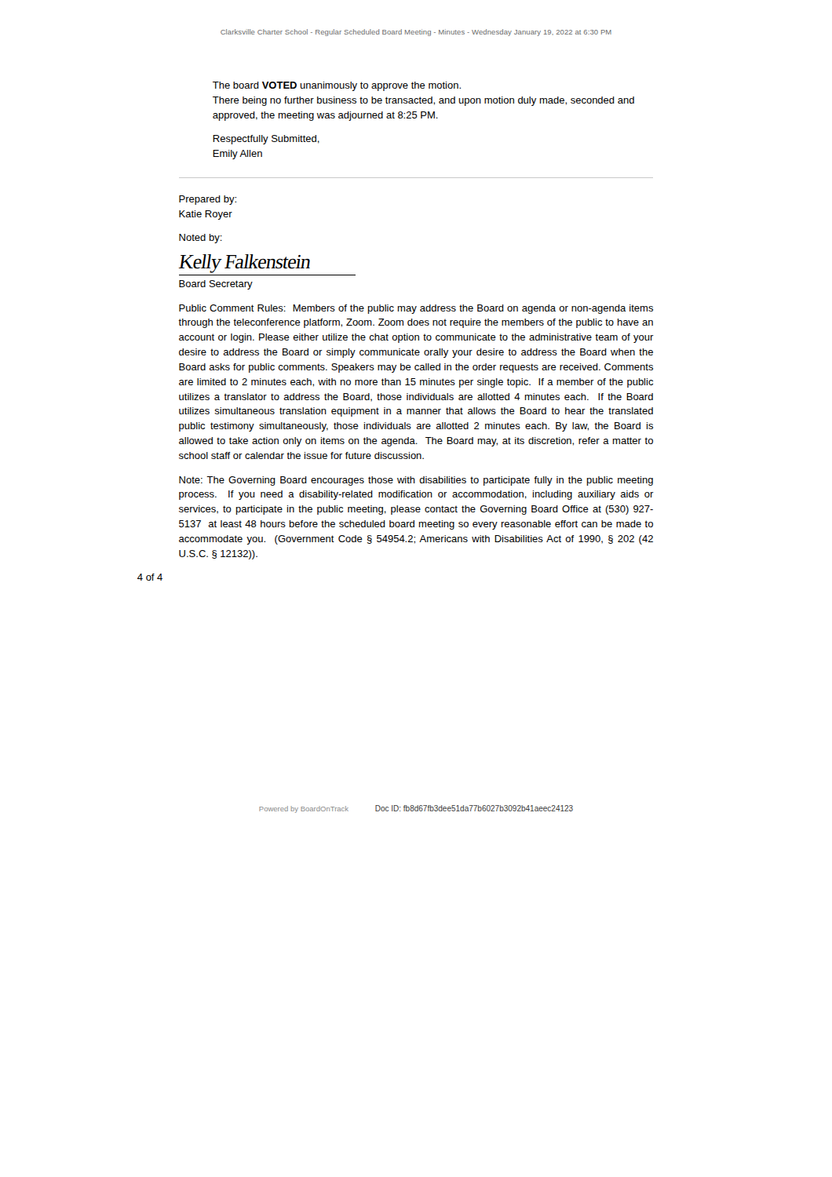Clarksville Charter School - Regular Scheduled Board Meeting - Minutes - Wednesday January 19, 2022 at 6:30 PM
The board VOTED unanimously to approve the motion.
There being no further business to be transacted, and upon motion duly made, seconded and approved, the meeting was adjourned at 8:25 PM.
Respectfully Submitted,
Emily Allen
Prepared by:
Katie Royer
Noted by:
Kelly Falkenstein
Board Secretary
Public Comment Rules: Members of the public may address the Board on agenda or non-agenda items through the teleconference platform, Zoom. Zoom does not require the members of the public to have an account or login. Please either utilize the chat option to communicate to the administrative team of your desire to address the Board or simply communicate orally your desire to address the Board when the Board asks for public comments. Speakers may be called in the order requests are received. Comments are limited to 2 minutes each, with no more than 15 minutes per single topic. If a member of the public utilizes a translator to address the Board, those individuals are allotted 4 minutes each. If the Board utilizes simultaneous translation equipment in a manner that allows the Board to hear the translated public testimony simultaneously, those individuals are allotted 2 minutes each. By law, the Board is allowed to take action only on items on the agenda. The Board may, at its discretion, refer a matter to school staff or calendar the issue for future discussion.
Note: The Governing Board encourages those with disabilities to participate fully in the public meeting process. If you need a disability-related modification or accommodation, including auxiliary aids or services, to participate in the public meeting, please contact the Governing Board Office at (530) 927-5137 at least 48 hours before the scheduled board meeting so every reasonable effort can be made to accommodate you. (Government Code § 54954.2; Americans with Disabilities Act of 1990, § 202 (42 U.S.C. § 12132)).
Powered by BoardOnTrack Doc ID: fb8d67fb3dee51da77b6027b3092b41aeec24123
4 of 4